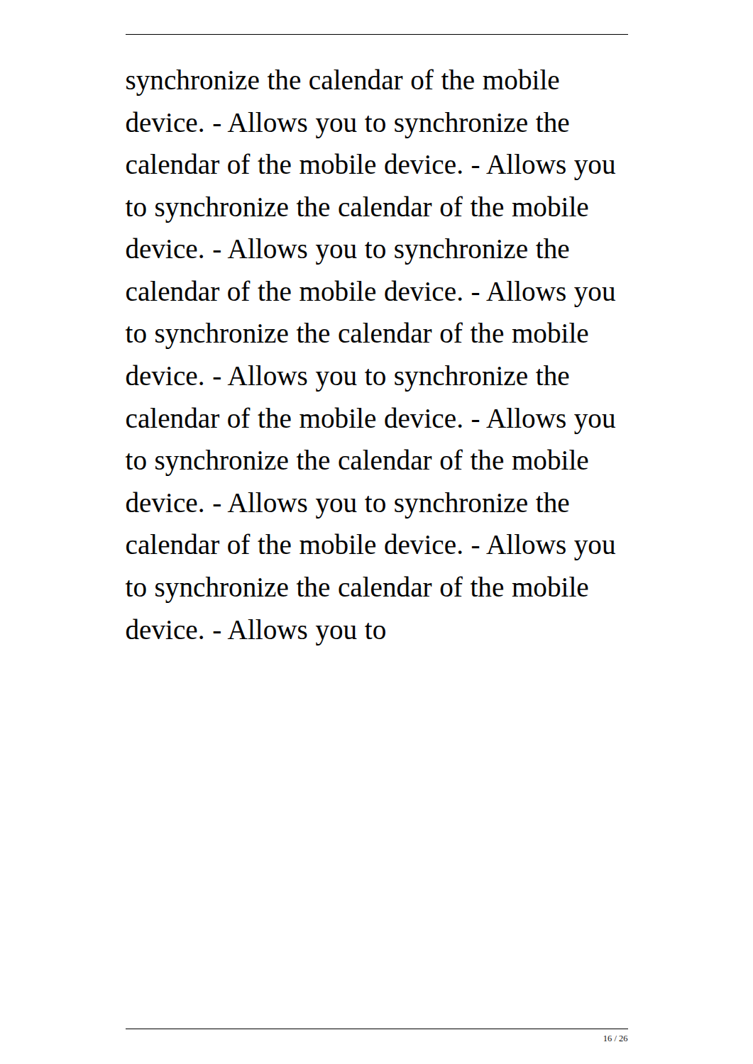synchronize the calendar of the mobile device. - Allows you to synchronize the calendar of the mobile device. - Allows you to synchronize the calendar of the mobile device. - Allows you to synchronize the calendar of the mobile device. - Allows you to synchronize the calendar of the mobile device. - Allows you to synchronize the calendar of the mobile device. - Allows you to synchronize the calendar of the mobile device. - Allows you to synchronize the calendar of the mobile device. - Allows you to synchronize the calendar of the mobile device. - Allows you to
16 / 26